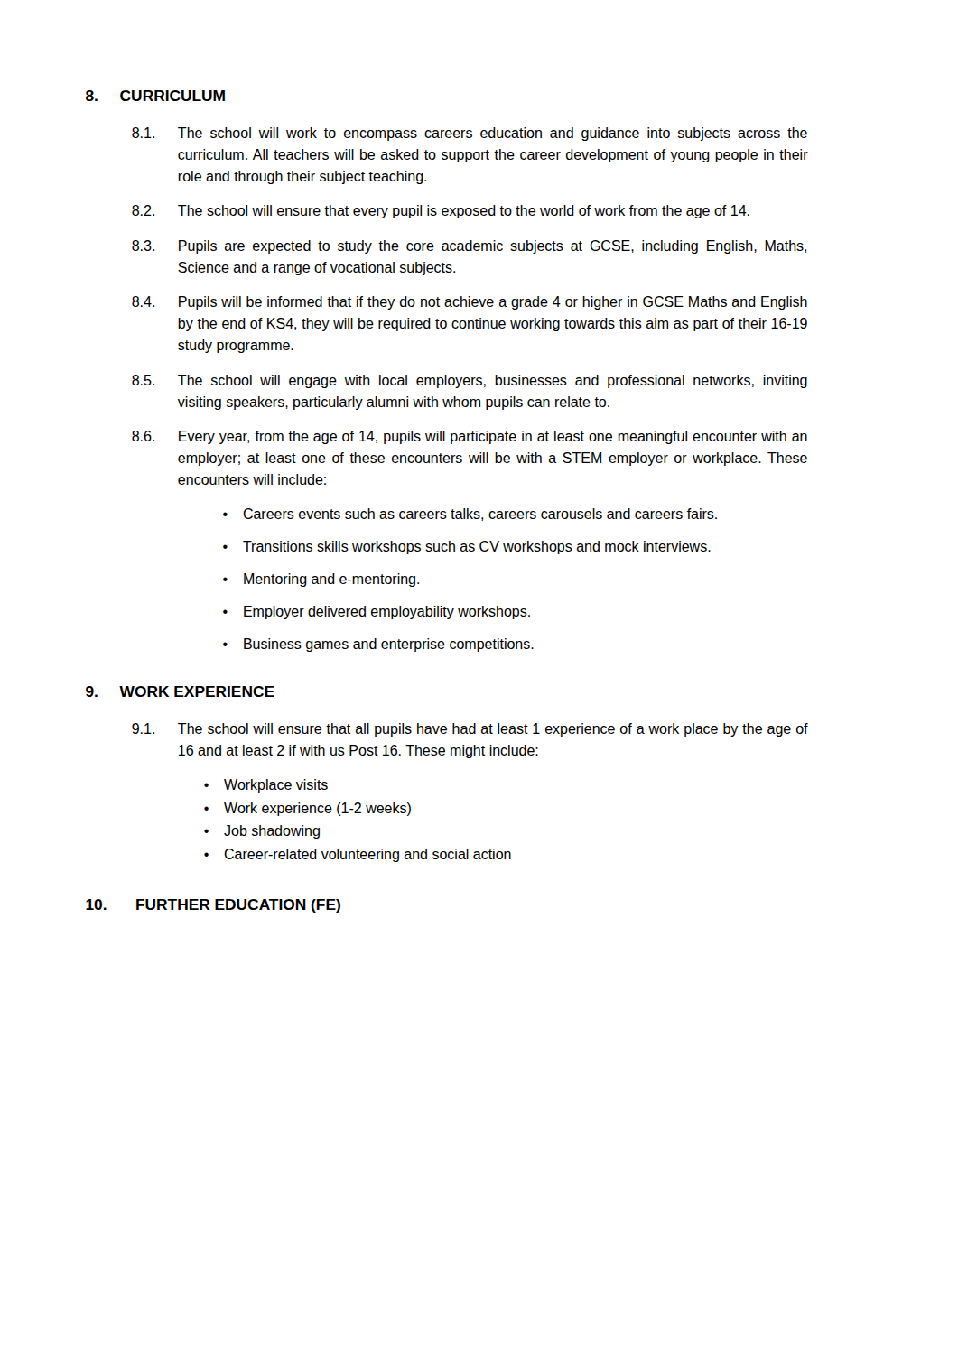8. CURRICULUM
8.1.
The school will work to encompass careers education and guidance into subjects across the curriculum. All teachers will be asked to support the career development of young people in their role and through their subject teaching.
8.2.
The school will ensure that every pupil is exposed to the world of work from the age of 14.
8.3.
Pupils are expected to study the core academic subjects at GCSE, including English, Maths, Science and a range of vocational subjects.
8.4.
Pupils will be informed that if they do not achieve a grade 4 or higher in GCSE Maths and English by the end of KS4, they will be required to continue working towards this aim as part of their 16-19 study programme.
8.5.
The school will engage with local employers, businesses and professional networks, inviting visiting speakers, particularly alumni with whom pupils can relate to.
8.6.
Every year, from the age of 14, pupils will participate in at least one meaningful encounter with an employer; at least one of these encounters will be with a STEM employer or workplace. These encounters will include:
Careers events such as careers talks, careers carousels and careers fairs.
Transitions skills workshops such as CV workshops and mock interviews.
Mentoring and e-mentoring.
Employer delivered employability workshops.
Business games and enterprise competitions.
9. WORK EXPERIENCE
9.1.
The school will ensure that all pupils have had at least 1 experience of a work place by the age of 16 and at least 2 if with us Post 16. These might include:
Workplace visits
Work experience (1-2 weeks)
Job shadowing
Career-related volunteering and social action
10. FURTHER EDUCATION (FE)